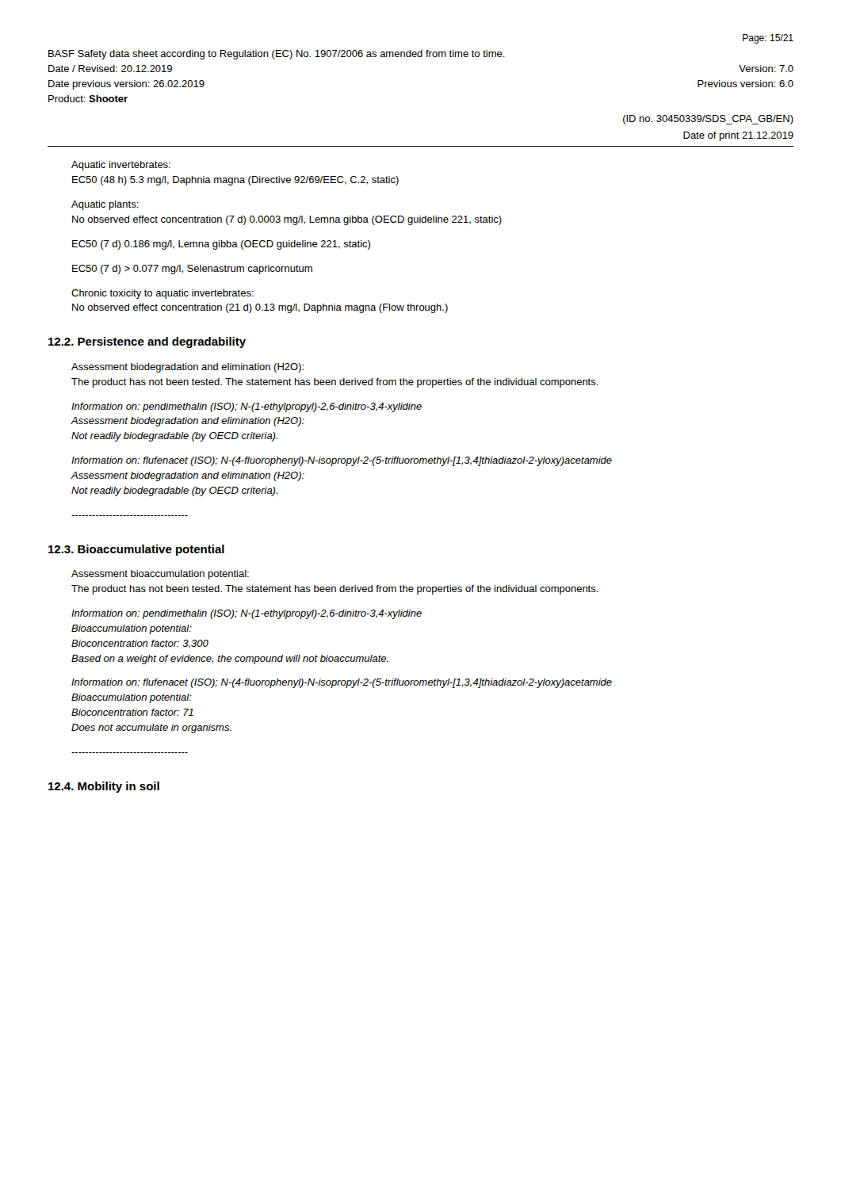Page: 15/21
BASF Safety data sheet according to Regulation (EC) No. 1907/2006 as amended from time to time.
Date / Revised: 20.12.2019
Date previous version: 26.02.2019
Version: 7.0
Previous version: 6.0
Product: Shooter
(ID no. 30450339/SDS_CPA_GB/EN)
Date of print 21.12.2019
Aquatic invertebrates:
EC50 (48 h) 5.3 mg/l, Daphnia magna (Directive 92/69/EEC, C.2, static)
Aquatic plants:
No observed effect concentration (7 d) 0.0003 mg/l, Lemna gibba (OECD guideline 221, static)
EC50 (7 d) 0.186 mg/l, Lemna gibba (OECD guideline 221, static)
EC50 (7 d) > 0.077 mg/l, Selenastrum capricornutum
Chronic toxicity to aquatic invertebrates:
No observed effect concentration (21 d) 0.13 mg/l, Daphnia magna (Flow through.)
12.2. Persistence and degradability
Assessment biodegradation and elimination (H2O):
The product has not been tested. The statement has been derived from the properties of the individual components.
Information on: pendimethalin (ISO); N-(1-ethylpropyl)-2,6-dinitro-3,4-xylidine
Assessment biodegradation and elimination (H2O):
Not readily biodegradable (by OECD criteria).
Information on: flufenacet (ISO); N-(4-fluorophenyl)-N-isopropyl-2-(5-trifluoromethyl-[1,3,4]thiadiazol-2-yloxy)acetamide
Assessment biodegradation and elimination (H2O):
Not readily biodegradable (by OECD criteria).
----------------------------------
12.3. Bioaccumulative potential
Assessment bioaccumulation potential:
The product has not been tested. The statement has been derived from the properties of the individual components.
Information on: pendimethalin (ISO); N-(1-ethylpropyl)-2,6-dinitro-3,4-xylidine
Bioaccumulation potential:
Bioconcentration factor: 3,300
Based on a weight of evidence, the compound will not bioaccumulate.
Information on: flufenacet (ISO); N-(4-fluorophenyl)-N-isopropyl-2-(5-trifluoromethyl-[1,3,4]thiadiazol-2-yloxy)acetamide
Bioaccumulation potential:
Bioconcentration factor: 71
Does not accumulate in organisms.
----------------------------------
12.4. Mobility in soil